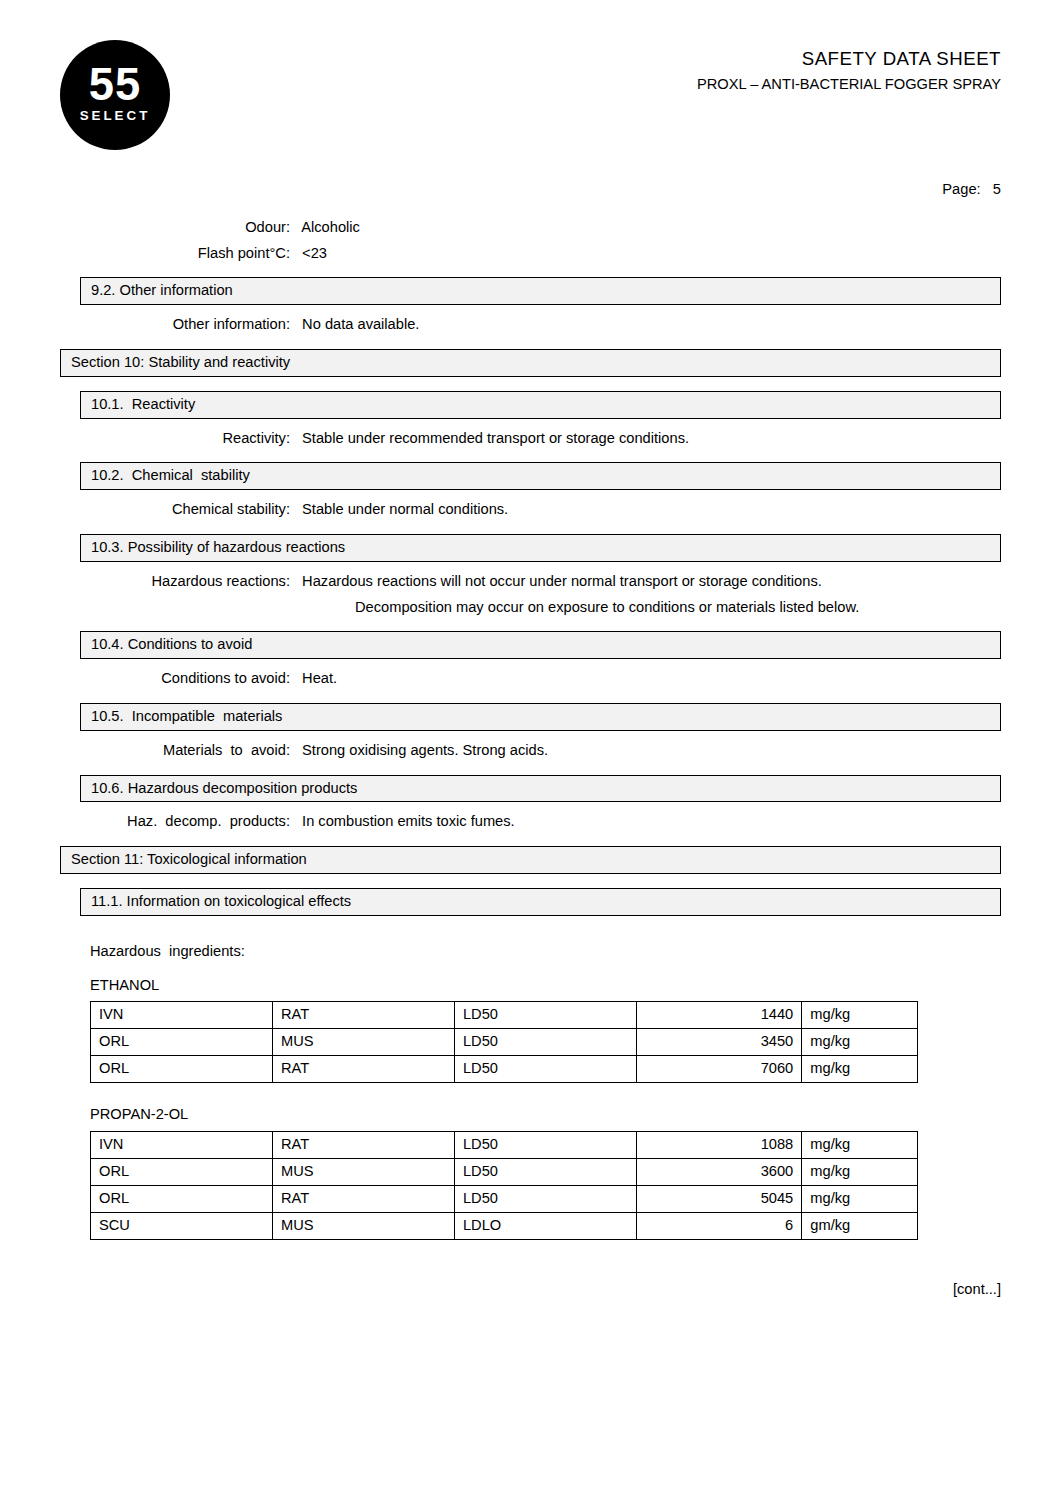55
SELECT
SAFETY DATA SHEET
PROXL – ANTI-BACTERIAL FOGGER SPRAY
Page: 5
Odour: Alcoholic
Flash point°C: <23
9.2. Other information
Other information: No data available.
Section 10: Stability and reactivity
10.1. Reactivity
Reactivity: Stable under recommended transport or storage conditions.
10.2. Chemical stability
Chemical stability: Stable under normal conditions.
10.3. Possibility of hazardous reactions
Hazardous reactions: Hazardous reactions will not occur under normal transport or storage conditions.
Decomposition may occur on exposure to conditions or materials listed below.
10.4. Conditions to avoid
Conditions to avoid: Heat.
10.5. Incompatible materials
Materials to avoid: Strong oxidising agents. Strong acids.
10.6. Hazardous decomposition products
Haz. decomp. products: In combustion emits toxic fumes.
Section 11: Toxicological information
11.1. Information on toxicological effects
Hazardous ingredients:
ETHANOL
| IVN | RAT | LD50 | 1440 | mg/kg |
| ORL | MUS | LD50 | 3450 | mg/kg |
| ORL | RAT | LD50 | 7060 | mg/kg |
PROPAN-2-OL
| IVN | RAT | LD50 | 1088 | mg/kg |
| ORL | MUS | LD50 | 3600 | mg/kg |
| ORL | RAT | LD50 | 5045 | mg/kg |
| SCU | MUS | LDLO | 6 | gm/kg |
[cont...]